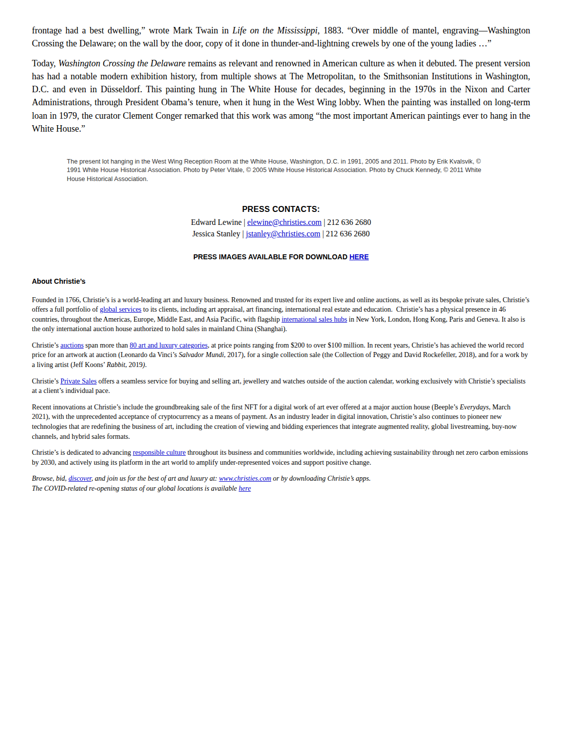frontage had a best dwelling,” wrote Mark Twain in Life on the Mississippi, 1883. “Over middle of mantel, engraving—Washington Crossing the Delaware; on the wall by the door, copy of it done in thunder-and-lightning crewels by one of the young ladies …”
Today, Washington Crossing the Delaware remains as relevant and renowned in American culture as when it debuted. The present version has had a notable modern exhibition history, from multiple shows at The Metropolitan, to the Smithsonian Institutions in Washington, D.C. and even in Düsseldorf. This painting hung in The White House for decades, beginning in the 1970s in the Nixon and Carter Administrations, through President Obama’s tenure, when it hung in the West Wing lobby. When the painting was installed on long-term loan in 1979, the curator Clement Conger remarked that this work was among “the most important American paintings ever to hang in the White House.”
The present lot hanging in the West Wing Reception Room at the White House, Washington, D.C. in 1991, 2005 and 2011. Photo by Erik Kvalsvik, © 1991 White House Historical Association. Photo by Peter Vitale, © 2005 White House Historical Association. Photo by Chuck Kennedy, © 2011 White House Historical Association.
PRESS CONTACTS:
Edward Lewine | elewine@christies.com | 212 636 2680
Jessica Stanley | jstanley@christies.com | 212 636 2680
PRESS IMAGES AVAILABLE FOR DOWNLOAD HERE
About Christie’s
Founded in 1766, Christie’s is a world-leading art and luxury business. Renowned and trusted for its expert live and online auctions, as well as its bespoke private sales, Christie’s offers a full portfolio of global services to its clients, including art appraisal, art financing, international real estate and education. Christie’s has a physical presence in 46 countries, throughout the Americas, Europe, Middle East, and Asia Pacific, with flagship international sales hubs in New York, London, Hong Kong, Paris and Geneva. It also is the only international auction house authorized to hold sales in mainland China (Shanghai).
Christie’s auctions span more than 80 art and luxury categories, at price points ranging from $200 to over $100 million. In recent years, Christie’s has achieved the world record price for an artwork at auction (Leonardo da Vinci’s Salvador Mundi, 2017), for a single collection sale (the Collection of Peggy and David Rockefeller, 2018), and for a work by a living artist (Jeff Koons’ Rabbit, 2019).
Christie’s Private Sales offers a seamless service for buying and selling art, jewellery and watches outside of the auction calendar, working exclusively with Christie’s specialists at a client’s individual pace.
Recent innovations at Christie’s include the groundbreaking sale of the first NFT for a digital work of art ever offered at a major auction house (Beeple’s Everydays, March 2021), with the unprecedented acceptance of cryptocurrency as a means of payment. As an industry leader in digital innovation, Christie’s also continues to pioneer new technologies that are redefining the business of art, including the creation of viewing and bidding experiences that integrate augmented reality, global livestreaming, buy-now channels, and hybrid sales formats.
Christie’s is dedicated to advancing responsible culture throughout its business and communities worldwide, including achieving sustainability through net zero carbon emissions by 2030, and actively using its platform in the art world to amplify under-represented voices and support positive change.
Browse, bid, discover, and join us for the best of art and luxury at: www.christies.com or by downloading Christie’s apps.
The COVID-related re-opening status of our global locations is available here